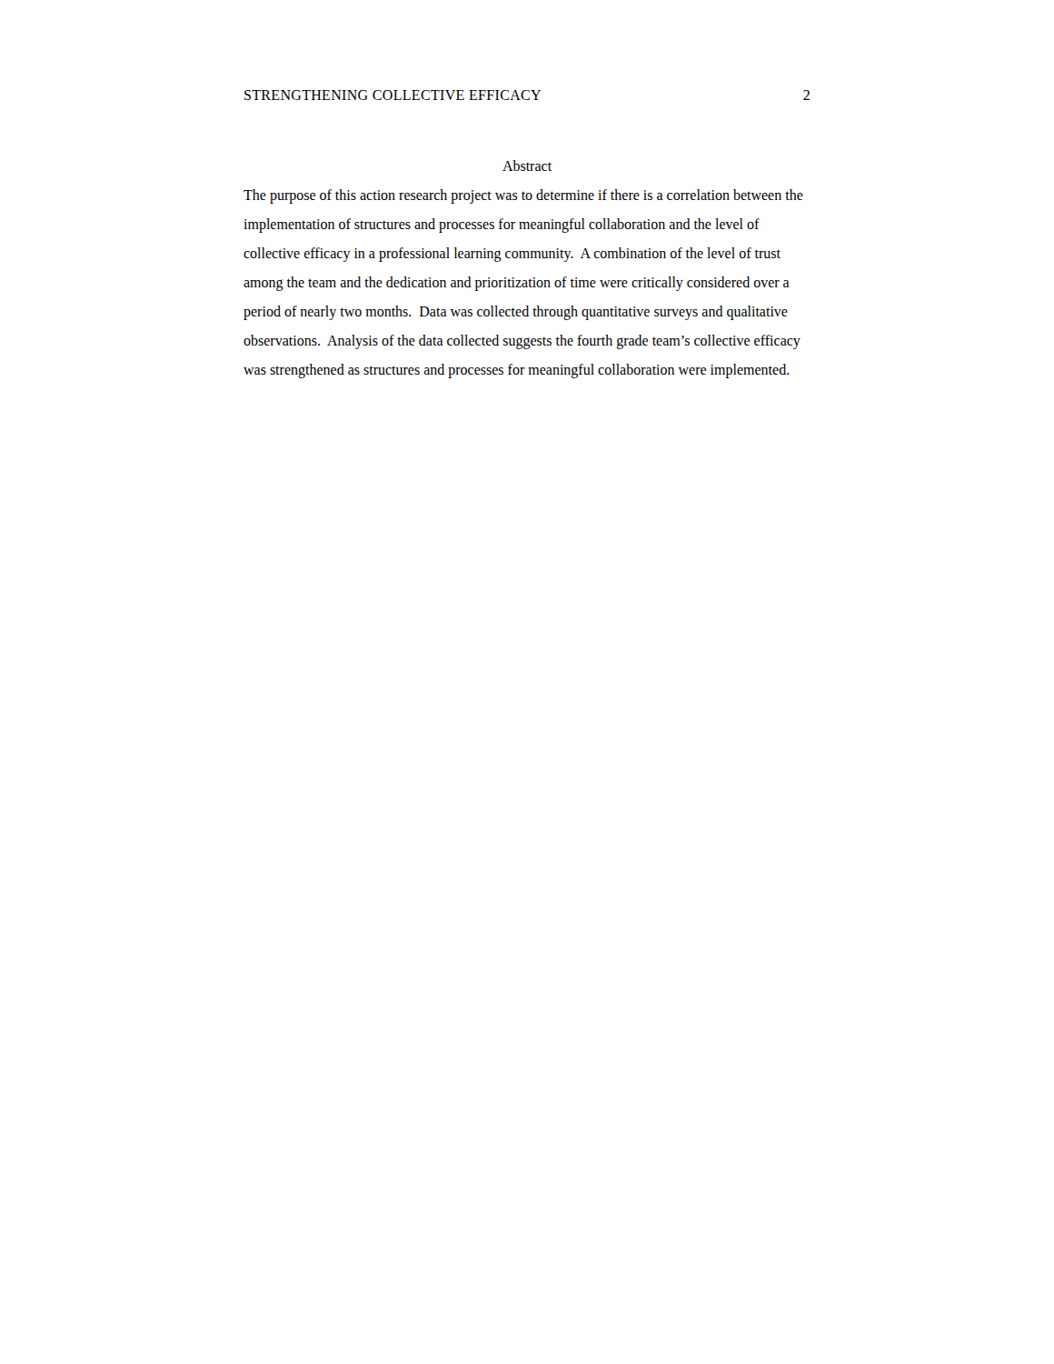Strengthening Collective Efficacy 2
Abstract
The purpose of this action research project was to determine if there is a correlation between the implementation of structures and processes for meaningful collaboration and the level of collective efficacy in a professional learning community. A combination of the level of trust among the team and the dedication and prioritization of time were critically considered over a period of nearly two months. Data was collected through quantitative surveys and qualitative observations. Analysis of the data collected suggests the fourth grade team’s collective efficacy was strengthened as structures and processes for meaningful collaboration were implemented.